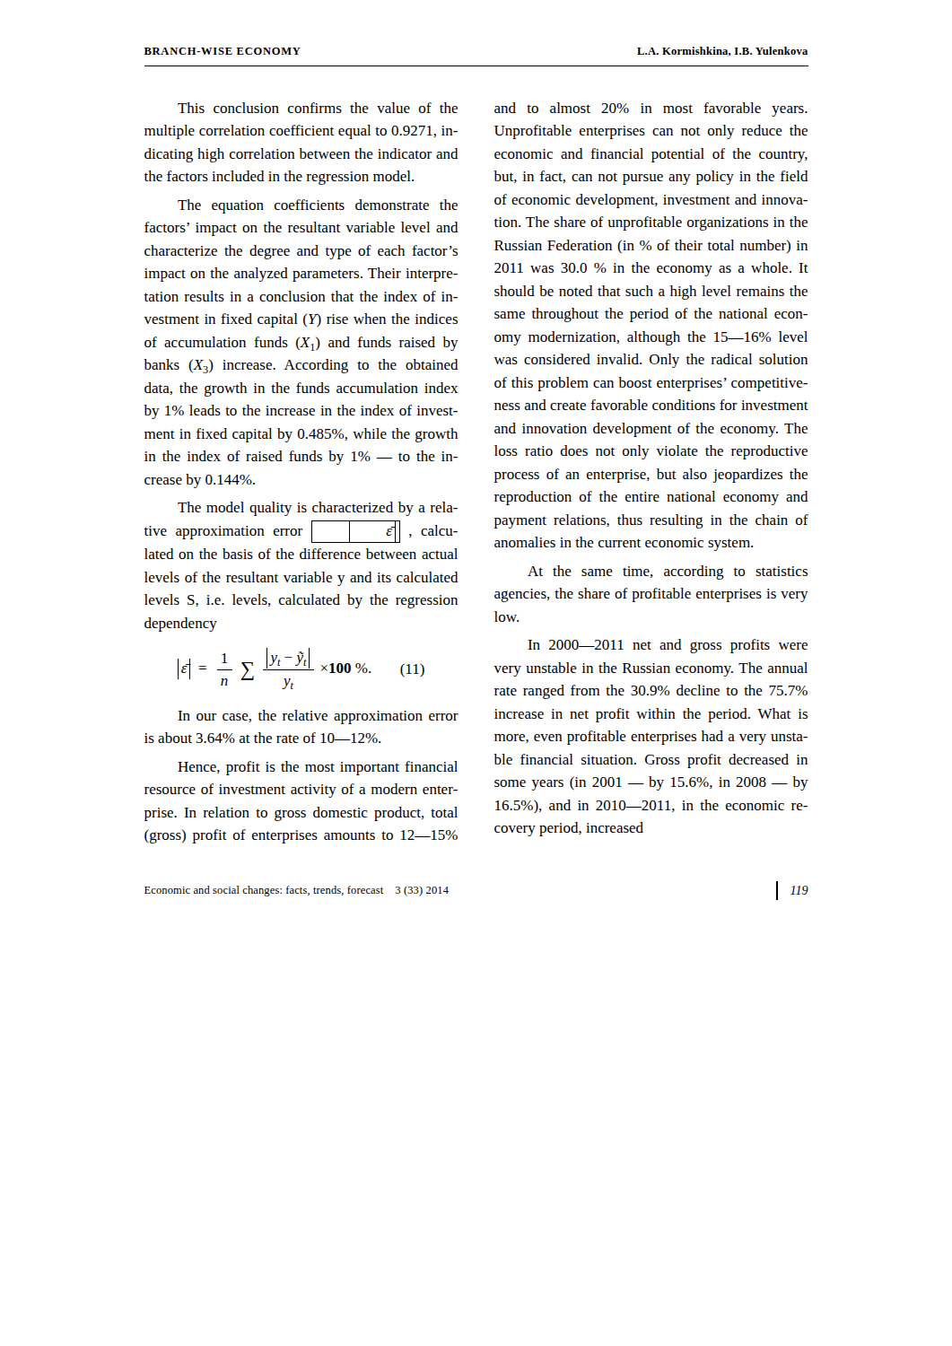Branch-wise economy L.A. Kormishkina, I.B. Yulenkova
This conclusion confirms the value of the multiple correlation coefficient equal to 0.9271, indicating high correlation between the indicator and the factors included in the regression model.
The equation coefficients demonstrate the factors’ impact on the resultant variable level and characterize the degree and type of each factor’s impact on the analyzed parameters. Their interpretation results in a conclusion that the index of investment in fixed capital (Y) rise when the indices of accumulation funds (X1) and funds raised by banks (X3) increase. According to the obtained data, the growth in the funds accumulation index by 1% leads to the increase in the index of investment in fixed capital by 0.485%, while the growth in the index of raised funds by 1% — to the increase by 0.144%.
The model quality is characterized by a relative approximation error ε̄ , calculated on the basis of the difference between actual levels of the resultant variable y and its calculated levels S, i.e. levels, calculated by the regression dependency
ε̄ = 1 n ∑ yt − ỹt yt ×100 %. (11)
In our case, the relative approximation error is about 3.64% at the rate of 10—12%.
Hence, profit is the most important financial resource of investment activity of a modern enterprise. In relation to gross domestic product, total (gross) profit of enterprises amounts to 12—15% and to almost 20% in most favorable years. Unprofitable enterprises can not only reduce the economic and financial potential of the country, but, in fact, can not pursue any policy in the field of economic development, investment and innovation. The share of unprofitable organizations in the Russian Federation (in % of their total number) in 2011 was 30.0 % in the economy as a whole. It should be noted that such a high level remains the same throughout the period of the national economy modernization, although the 15—16% level was considered invalid. Only the radical solution of this problem can boost enterprises’ competitiveness and create favorable conditions for investment and innovation development of the economy. The loss ratio does not only violate the reproductive process of an enterprise, but also jeopardizes the reproduction of the entire national economy and payment relations, thus resulting in the chain of anomalies in the current economic system.
At the same time, according to statistics agencies, the share of profitable enterprises is very low.
In 2000—2011 net and gross profits were very unstable in the Russian economy. The annual rate ranged from the 30.9% decline to the 75.7% increase in net profit within the period. What is more, even profitable enterprises had a very unstable financial situation. Gross profit decreased in some years (in 2001 — by 15.6%, in 2008 — by 16.5%), and in 2010—2011, in the economic recovery period, increased
Economic and social changes: facts, trends, forecast 3 (33) 2014 119